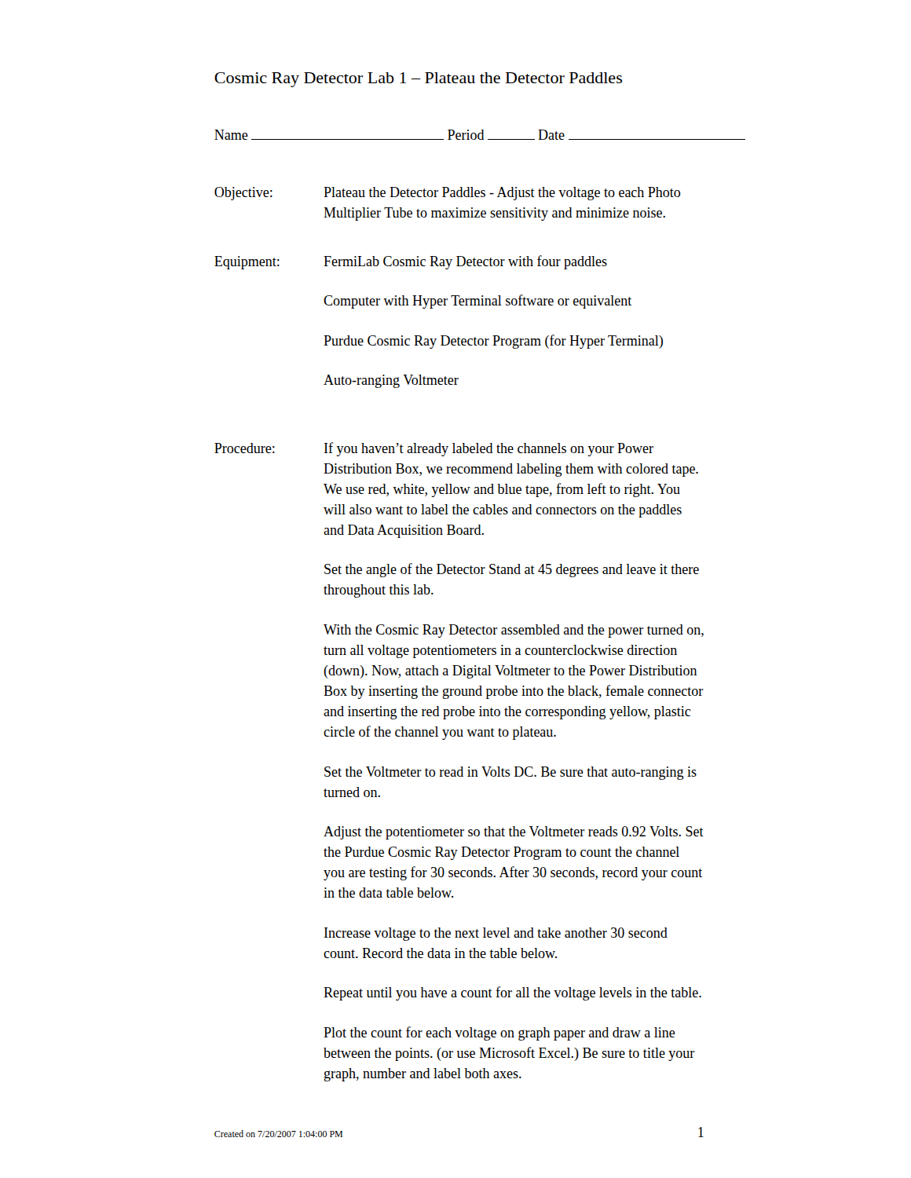Cosmic Ray Detector Lab 1 – Plateau the Detector Paddles
Name Period Date
| Objective: | Plateau the Detector Paddles - Adjust the voltage to each Photo Multiplier Tube to maximize sensitivity and minimize noise. |
| Equipment: | FermiLab Cosmic Ray Detector with four paddles Computer with Hyper Terminal software or equivalent Purdue Cosmic Ray Detector Program (for Hyper Terminal) Auto-ranging Voltmeter |
| Procedure: | If you haven’t already labeled the channels on your Power Distribution Box, we recommend labeling them with colored tape. We use red, white, yellow and blue tape, from left to right. You will also want to label the cables and connectors on the paddles and Data Acquisition Board. Set the angle of the Detector Stand at 45 degrees and leave it there throughout this lab. With the Cosmic Ray Detector assembled and the power turned on, turn all voltage potentiometers in a counterclockwise direction (down). Now, attach a Digital Voltmeter to the Power Distribution Box by inserting the ground probe into the black, female connector and inserting the red probe into the corresponding yellow, plastic circle of the channel you want to plateau. Set the Voltmeter to read in Volts DC. Be sure that auto-ranging is turned on. Adjust the potentiometer so that the Voltmeter reads 0.92 Volts. Set the Purdue Cosmic Ray Detector Program to count the channel you are testing for 30 seconds. After 30 seconds, record your count in the data table below. Increase voltage to the next level and take another 30 second count. Record the data in the table below. Repeat until you have a count for all the voltage levels in the table. Plot the count for each voltage on graph paper and draw a line between the points. (or use Microsoft Excel.) Be sure to title your graph, number and label both axes. |
Created on 7/20/2007 1:04:00 PM 1